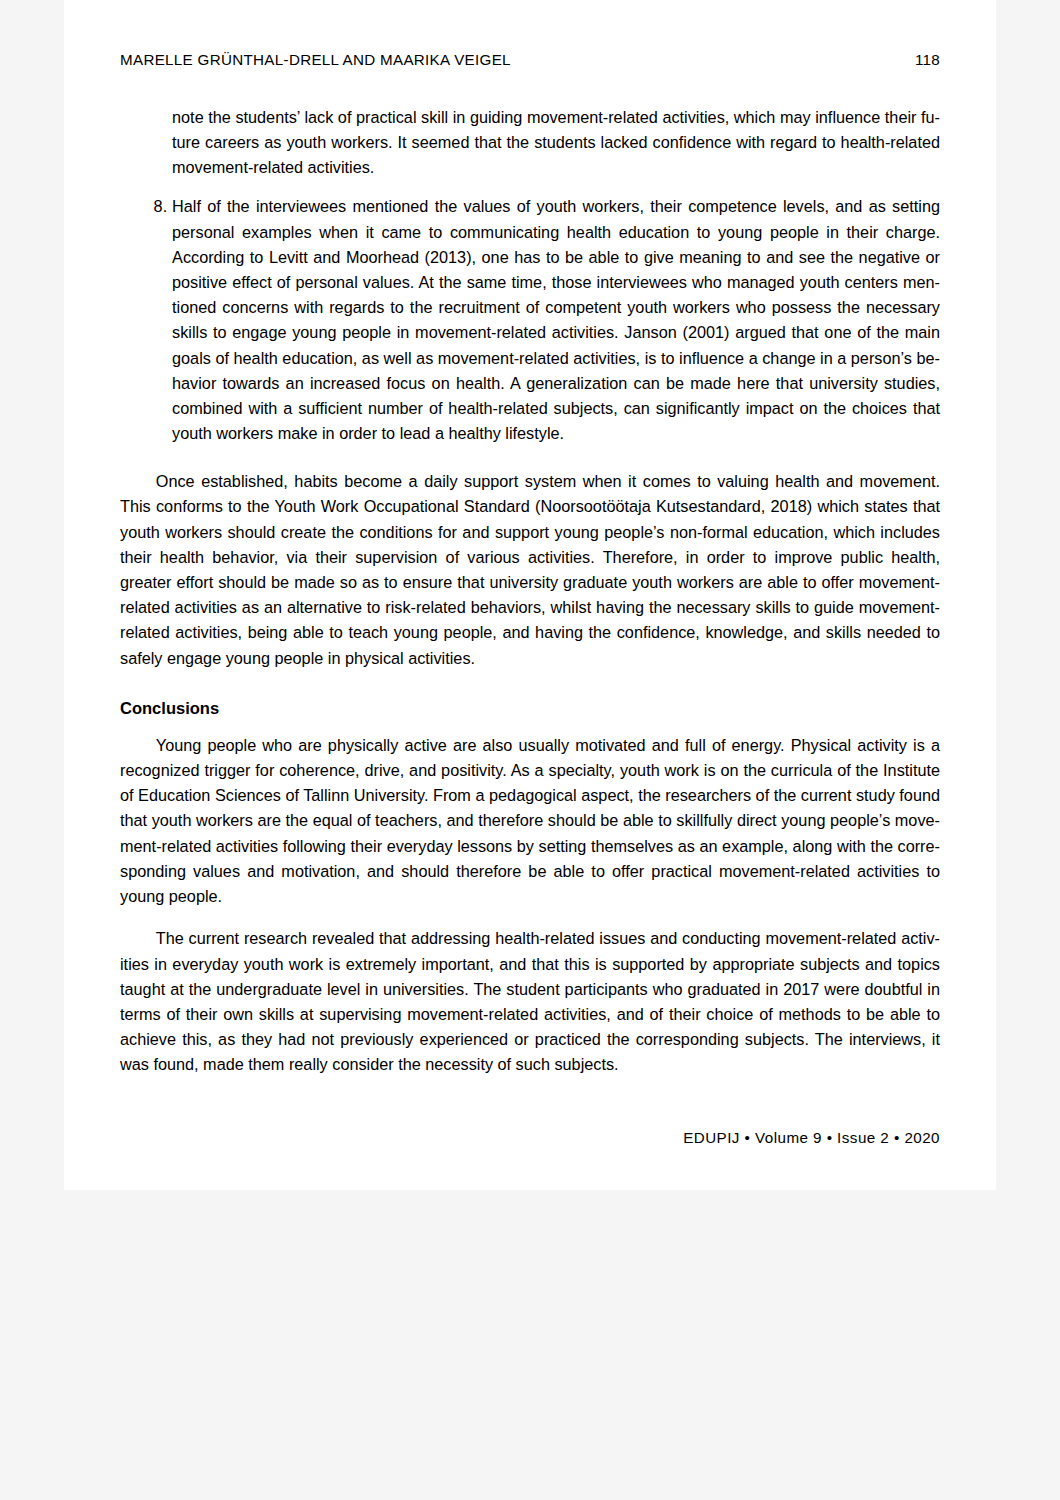Marelle Grünthal-Drell and Maarika Veigel 118
note the students’ lack of practical skill in guiding movement-related activities, which may influence their future careers as youth workers. It seemed that the students lacked confidence with regard to health-related movement-related activities.
8. Half of the interviewees mentioned the values of youth workers, their competence levels, and as setting personal examples when it came to communicating health education to young people in their charge. According to Levitt and Moorhead (2013), one has to be able to give meaning to and see the negative or positive effect of personal values. At the same time, those interviewees who managed youth centers mentioned concerns with regards to the recruitment of competent youth workers who possess the necessary skills to engage young people in movement-related activities. Janson (2001) argued that one of the main goals of health education, as well as movement-related activities, is to influence a change in a person’s behavior towards an increased focus on health. A generalization can be made here that university studies, combined with a sufficient number of health-related subjects, can significantly impact on the choices that youth workers make in order to lead a healthy lifestyle.
Once established, habits become a daily support system when it comes to valuing health and movement. This conforms to the Youth Work Occupational Standard (Noorsootöötaja Kutsestandard, 2018) which states that youth workers should create the conditions for and support young people’s non-formal education, which includes their health behavior, via their supervision of various activities. Therefore, in order to improve public health, greater effort should be made so as to ensure that university graduate youth workers are able to offer movement-related activities as an alternative to risk-related behaviors, whilst having the necessary skills to guide movement-related activities, being able to teach young people, and having the confidence, knowledge, and skills needed to safely engage young people in physical activities.
Conclusions
Young people who are physically active are also usually motivated and full of energy. Physical activity is a recognized trigger for coherence, drive, and positivity. As a specialty, youth work is on the curricula of the Institute of Education Sciences of Tallinn University. From a pedagogical aspect, the researchers of the current study found that youth workers are the equal of teachers, and therefore should be able to skillfully direct young people’s movement-related activities following their everyday lessons by setting themselves as an example, along with the corresponding values and motivation, and should therefore be able to offer practical movement-related activities to young people.
The current research revealed that addressing health-related issues and conducting movement-related activities in everyday youth work is extremely important, and that this is supported by appropriate subjects and topics taught at the undergraduate level in universities. The student participants who graduated in 2017 were doubtful in terms of their own skills at supervising movement-related activities, and of their choice of methods to be able to achieve this, as they had not previously experienced or practiced the corresponding subjects. The interviews, it was found, made them really consider the necessity of such subjects.
EDUPIJ • Volume 9 • Issue 2 • 2020